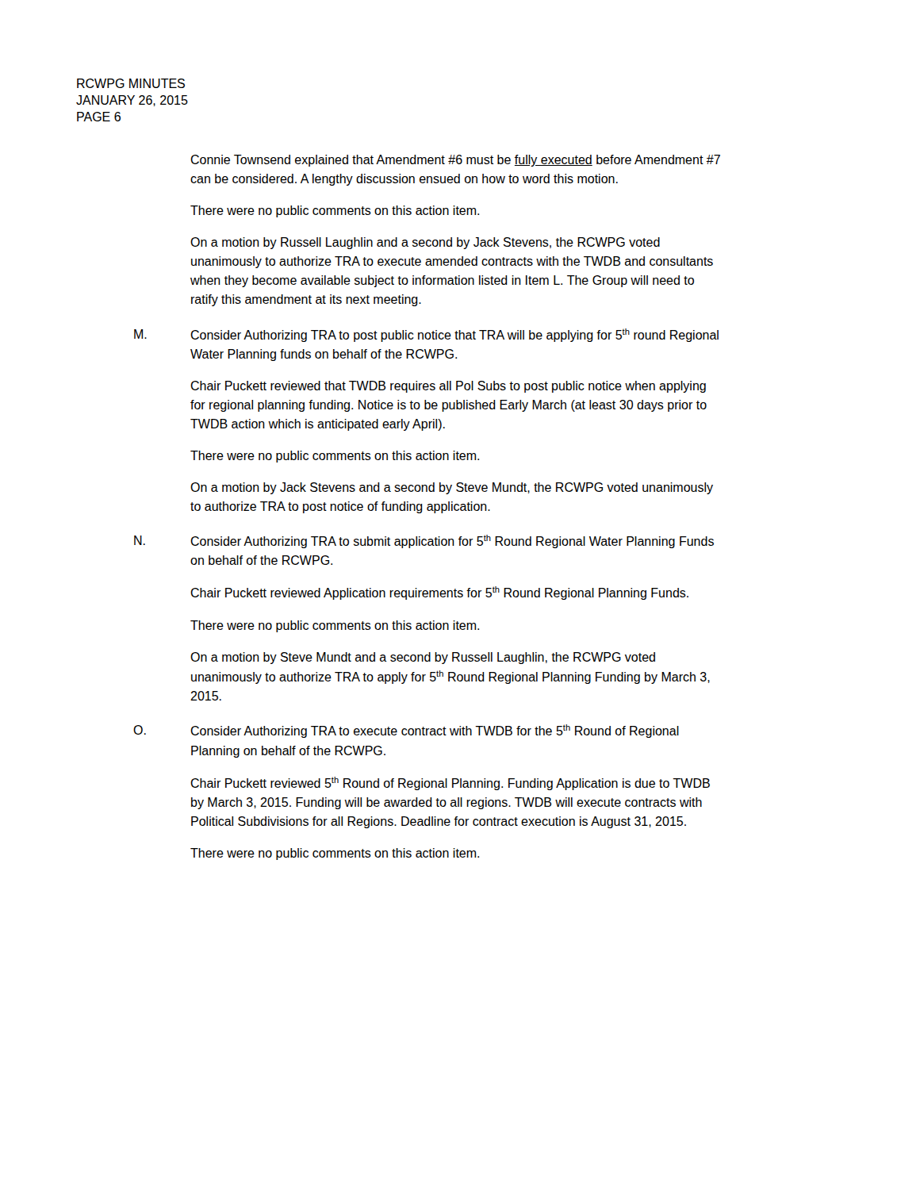RCWPG MINUTES
JANUARY 26, 2015
PAGE 6
Connie Townsend explained that Amendment #6 must be fully executed before Amendment #7 can be considered. A lengthy discussion ensued on how to word this motion.
There were no public comments on this action item.
On a motion by Russell Laughlin and a second by Jack Stevens, the RCWPG voted unanimously to authorize TRA to execute amended contracts with the TWDB and consultants when they become available subject to information listed in Item L. The Group will need to ratify this amendment at its next meeting.
M.
Consider Authorizing TRA to post public notice that TRA will be applying for 5th round Regional Water Planning funds on behalf of the RCWPG.
Chair Puckett reviewed that TWDB requires all Pol Subs to post public notice when applying for regional planning funding. Notice is to be published Early March (at least 30 days prior to TWDB action which is anticipated early April).
There were no public comments on this action item.
On a motion by Jack Stevens and a second by Steve Mundt, the RCWPG voted unanimously to authorize TRA to post notice of funding application.
N.
Consider Authorizing TRA to submit application for 5th Round Regional Water Planning Funds on behalf of the RCWPG.
Chair Puckett reviewed Application requirements for 5th Round Regional Planning Funds.
There were no public comments on this action item.
On a motion by Steve Mundt and a second by Russell Laughlin, the RCWPG voted unanimously to authorize TRA to apply for 5th Round Regional Planning Funding by March 3, 2015.
O.
Consider Authorizing TRA to execute contract with TWDB for the 5th Round of Regional Planning on behalf of the RCWPG.
Chair Puckett reviewed 5th Round of Regional Planning. Funding Application is due to TWDB by March 3, 2015. Funding will be awarded to all regions. TWDB will execute contracts with Political Subdivisions for all Regions. Deadline for contract execution is August 31, 2015.
There were no public comments on this action item.